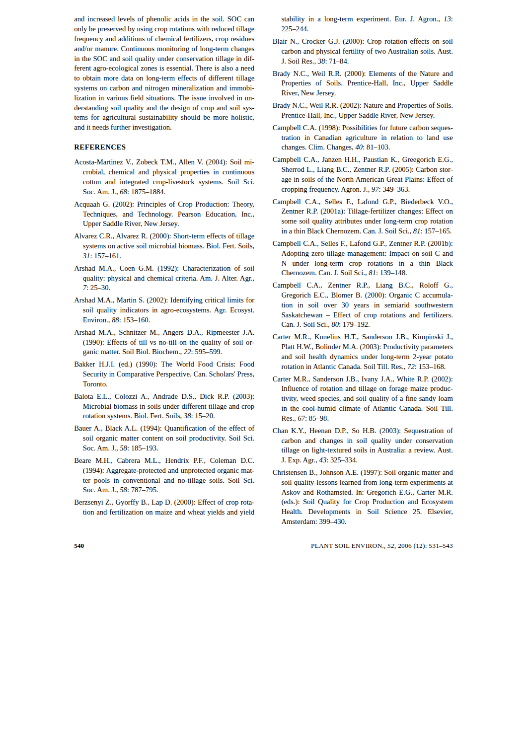and increased levels of phenolic acids in the soil. SOC can only be preserved by using crop rotations with reduced tillage frequency and additions of chemical fertilizers, crop residues and/or manure. Continuous monitoring of long-term changes in the SOC and soil quality under conservation tillage in different agro-ecological zones is essential. There is also a need to obtain more data on long-term effects of different tillage systems on carbon and nitrogen mineralization and immobilization in various field situations. The issue involved in understanding soil quality and the design of crop and soil systems for agricultural sustainability should be more holistic, and it needs further investigation.
REFERENCES
Acosta-Martinez V., Zobeck T.M., Allen V. (2004): Soil microbial, chemical and physical properties in continuous cotton and integrated crop-livestock systems. Soil Sci. Soc. Am. J., 68: 1875–1884.
Acquaah G. (2002): Principles of Crop Production: Theory, Techniques, and Technology. Pearson Education, Inc., Upper Saddle River, New Jersey.
Alvarez C.R., Alvarez R. (2000): Short-term effects of tillage systems on active soil microbial biomass. Biol. Fert. Soils, 31: 157–161.
Arshad M.A., Coen G.M. (1992): Characterization of soil quality: physical and chemical criteria. Am. J. Alter. Agr., 7: 25–30.
Arshad M.A., Martin S. (2002): Identifying critical limits for soil quality indicators in agro-ecosystems. Agr. Ecosyst. Environ., 88: 153–160.
Arshad M.A., Schnitzer M., Angers D.A., Ripmeester J.A. (1990): Effects of till vs no-till on the quality of soil organic matter. Soil Biol. Biochem., 22: 595–599.
Bakker H.J.I. (ed.) (1990): The World Food Crisis: Food Security in Comparative Perspective. Can. Scholars' Press, Toronto.
Balota E.L., Colozzi A., Andrade D.S., Dick R.P. (2003): Microbial biomass in soils under different tillage and crop rotation systems. Biol. Fert. Soils, 38: 15–20.
Bauer A., Black A.L. (1994): Quantification of the effect of soil organic matter content on soil productivity. Soil Sci. Soc. Am. J., 58: 185–193.
Beare M.H., Cabrera M.L., Hendrix P.F., Coleman D.C. (1994): Aggregate-protected and unprotected organic matter pools in conventional and no-tillage soils. Soil Sci. Soc. Am. J., 58: 787–795.
Berzsenyi Z., Gyorffy B., Lap D. (2000): Effect of crop rotation and fertilization on maize and wheat yields and yield stability in a long-term experiment. Eur. J. Agron., 13: 225–244.
Blair N., Crocker G.J. (2000): Crop rotation effects on soil carbon and physical fertility of two Australian soils. Aust. J. Soil Res., 38: 71–84.
Brady N.C., Weil R.R. (2000): Elements of the Nature and Properties of Soils. Prentice-Hall, Inc., Upper Saddle River, New Jersey.
Brady N.C., Weil R.R. (2002): Nature and Properties of Soils. Prentice-Hall, Inc., Upper Saddle River, New Jersey.
Campbell C.A. (1998): Possibilities for future carbon sequestration in Canadian agriculture in relation to land use changes. Clim. Changes, 40: 81–103.
Campbell C.A., Janzen H.H., Paustian K., Greegorich E.G., Sherrod L., Liang B.C., Zentner R.P. (2005): Carbon storage in soils of the North American Great Plains: Effect of cropping frequency. Agron. J., 97: 349–363.
Campbell C.A., Selles F., Lafond G.P., Biederbeck V.O., Zentner R.P. (2001a): Tillage-fertilizer changes: Effect on some soil quality attributes under long-term crop rotation in a thin Black Chernozem. Can. J. Soil Sci., 81: 157–165.
Campbell C.A., Selles F., Lafond G.P., Zentner R.P. (2001b): Adopting zero tillage management: Impact on soil C and N under long-term crop rotations in a thin Black Chernozem. Can. J. Soil Sci., 81: 139–148.
Campbell C.A., Zentner R.P., Liang B.C., Roloff G., Gregorich E.C., Blomer B. (2000): Organic C accumulation in soil over 30 years in semiarid southwestern Saskatchewan – Effect of crop rotations and fertilizers. Can. J. Soil Sci., 80: 179–192.
Carter M.R., Kunelius H.T., Sanderson J.B., Kimpinski J., Platt H.W., Bolinder M.A. (2003): Productivity parameters and soil health dynamics under long-term 2-year potato rotation in Atlantic Canada. Soil Till. Res., 72: 153–168.
Carter M.R., Sanderson J.B., Ivany J.A., White R.P. (2002): Influence of rotation and tillage on forage maize productivity, weed species, and soil quality of a fine sandy loam in the cool-humid climate of Atlantic Canada. Soil Till. Res., 67: 85–98.
Chan K.Y., Heenan D.P., So H.B. (2003): Sequestration of carbon and changes in soil quality under conservation tillage on light-textured soils in Australia: a review. Aust. J. Exp. Agr., 43: 325–334.
Christensen B., Johnson A.E. (1997): Soil organic matter and soil quality-lessons learned from long-term experiments at Askov and Rothamsted. In: Gregorich E.G., Carter M.R. (eds.): Soil Quality for Crop Production and Ecosystem Health. Developments in Soil Science 25. Elsevier, Amsterdam: 399–430.
540 PLANT SOIL ENVIRON., 52, 2006 (12): 531–543